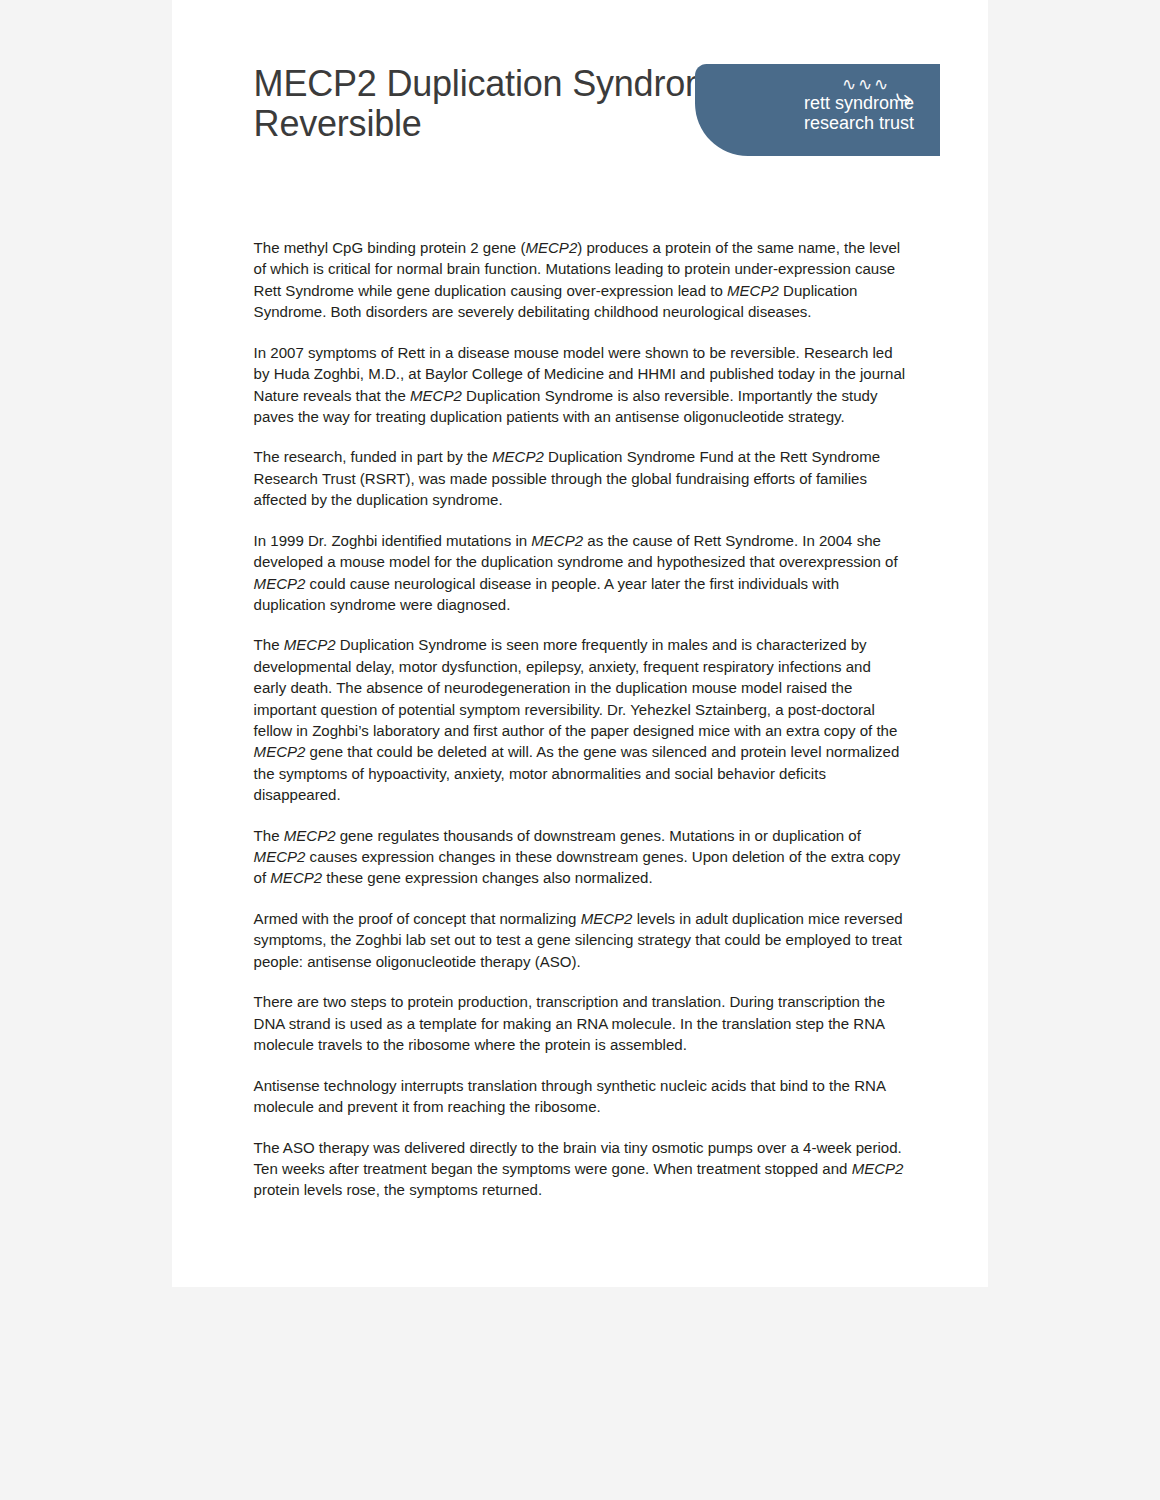MECP2 Duplication Syndrome is Reversible
∿∿∿
⤷
rett syndrome research trust
The methyl CpG binding protein 2 gene (MECP2) produces a protein of the same name, the level of which is critical for normal brain function. Mutations leading to protein under-expression cause Rett Syndrome while gene duplication causing over-expression lead to MECP2 Duplication Syndrome. Both disorders are severely debilitating childhood neurological diseases.
In 2007 symptoms of Rett in a disease mouse model were shown to be reversible. Research led by Huda Zoghbi, M.D., at Baylor College of Medicine and HHMI and published today in the journal Nature reveals that the MECP2 Duplication Syndrome is also reversible. Importantly the study paves the way for treating duplication patients with an antisense oligonucleotide strategy.
The research, funded in part by the MECP2 Duplication Syndrome Fund at the Rett Syndrome Research Trust (RSRT), was made possible through the global fundraising efforts of families affected by the duplication syndrome.
In 1999 Dr. Zoghbi identified mutations in MECP2 as the cause of Rett Syndrome. In 2004 she developed a mouse model for the duplication syndrome and hypothesized that overexpression of MECP2 could cause neurological disease in people. A year later the first individuals with duplication syndrome were diagnosed.
The MECP2 Duplication Syndrome is seen more frequently in males and is characterized by developmental delay, motor dysfunction, epilepsy, anxiety, frequent respiratory infections and early death. The absence of neurodegeneration in the duplication mouse model raised the important question of potential symptom reversibility. Dr. Yehezkel Sztainberg, a post-doctoral fellow in Zoghbi’s laboratory and first author of the paper designed mice with an extra copy of the MECP2 gene that could be deleted at will. As the gene was silenced and protein level normalized the symptoms of hypoactivity, anxiety, motor abnormalities and social behavior deficits disappeared.
The MECP2 gene regulates thousands of downstream genes. Mutations in or duplication of MECP2 causes expression changes in these downstream genes. Upon deletion of the extra copy of MECP2 these gene expression changes also normalized.
Armed with the proof of concept that normalizing MECP2 levels in adult duplication mice reversed symptoms, the Zoghbi lab set out to test a gene silencing strategy that could be employed to treat people: antisense oligonucleotide therapy (ASO).
There are two steps to protein production, transcription and translation. During transcription the DNA strand is used as a template for making an RNA molecule. In the translation step the RNA molecule travels to the ribosome where the protein is assembled.
Antisense technology interrupts translation through synthetic nucleic acids that bind to the RNA molecule and prevent it from reaching the ribosome.
The ASO therapy was delivered directly to the brain via tiny osmotic pumps over a 4-week period. Ten weeks after treatment began the symptoms were gone. When treatment stopped and MECP2 protein levels rose, the symptoms returned.